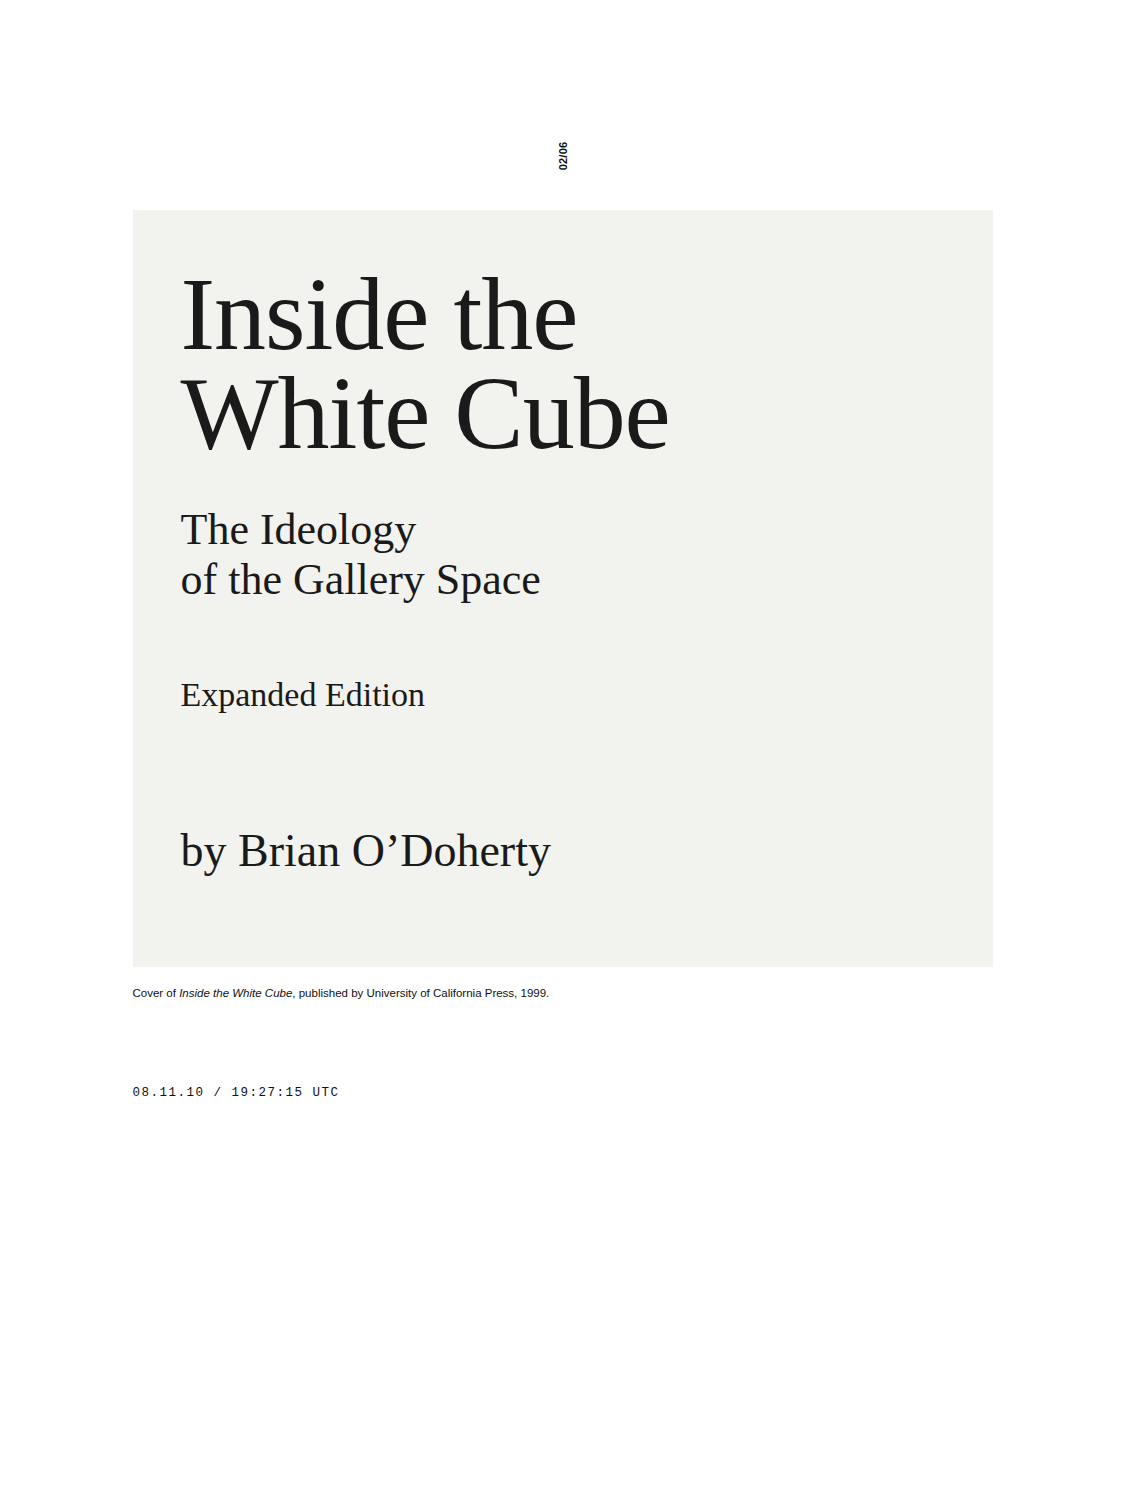02/06
Inside the
White Cube
The Ideology
of the Gallery Space
Expanded Edition
by Brian O’Doherty
Cover of Inside the White Cube, published by University of California Press, 1999.
08.11.10 / 19:27:15 UTC